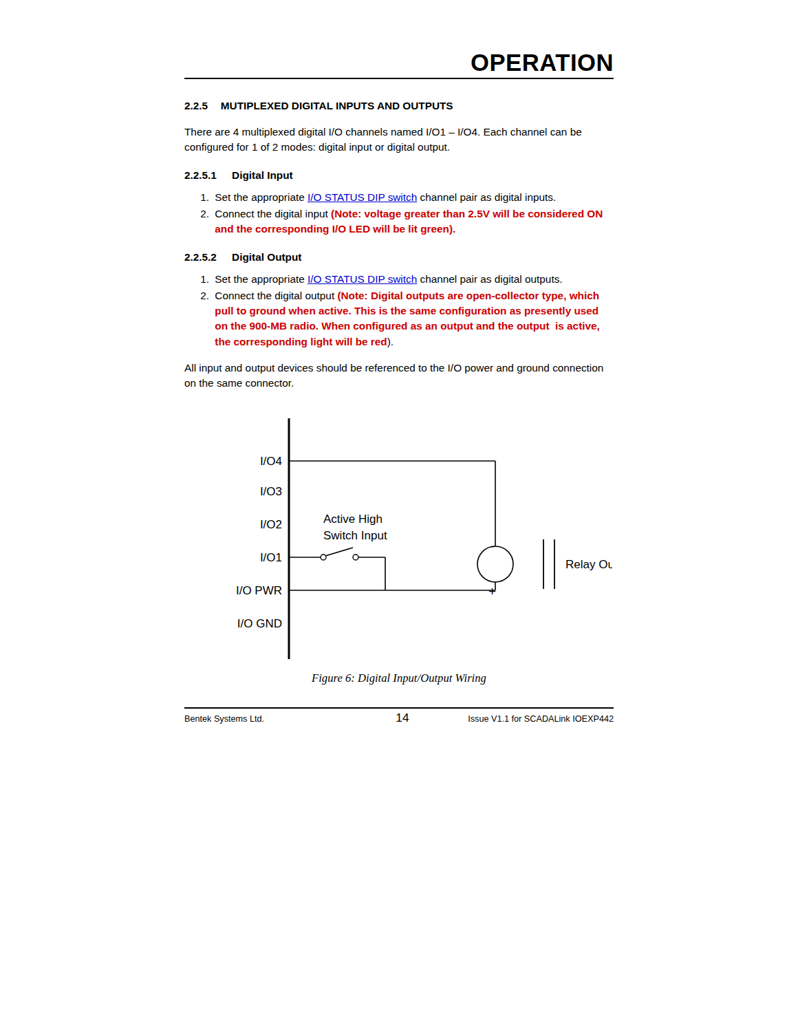OPERATION
2.2.5 MUTIPLEXED DIGITAL INPUTS AND OUTPUTS
There are 4 multiplexed digital I/O channels named I/O1 – I/O4. Each channel can be configured for 1 of 2 modes: digital input or digital output.
2.2.5.1 Digital Input
Set the appropriate I/O STATUS DIP switch channel pair as digital inputs.
Connect the digital input (Note: voltage greater than 2.5V will be considered ON and the corresponding I/O LED will be lit green).
2.2.5.2 Digital Output
Set the appropriate I/O STATUS DIP switch channel pair as digital outputs.
Connect the digital output (Note: Digital outputs are open-collector type, which pull to ground when active. This is the same configuration as presently used on the 900-MB radio. When configured as an output and the output is active, the corresponding light will be red).
All input and output devices should be referenced to the I/O power and ground connection on the same connector.
I/O4 I/O3 I/O2 I/O1 I/O PWR I/O GND Active High Switch Input - + Relay Output
Figure 6: Digital Input/Output Wiring
Bentek Systems Ltd.
14
Issue V1.1 for SCADALink IOEXP442